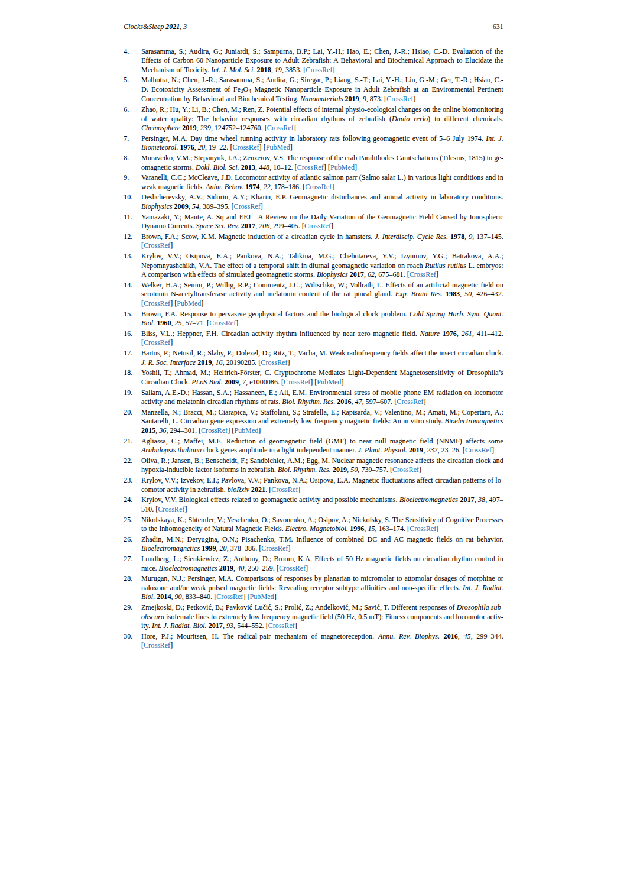Clocks&Sleep 2021, 3 631
Sarasamma, S.; Audira, G.; Juniardi, S.; Sampurna, B.P.; Lai, Y.-H.; Hao, E.; Chen, J.-R.; Hsiao, C.-D. Evaluation of the Effects of Carbon 60 Nanoparticle Exposure to Adult Zebrafish: A Behavioral and Biochemical Approach to Elucidate the Mechanism of Toxicity. Int. J. Mol. Sci. 2018, 19, 3853. [CrossRef]
Malhotra, N.; Chen, J.-R.; Sarasamma, S.; Audira, G.; Siregar, P.; Liang, S.-T.; Lai, Y.-H.; Lin, G.-M.; Ger, T.-R.; Hsiao, C.-D. Ecotoxicity Assessment of Fe3 O4 Magnetic Nanoparticle Exposure in Adult Zebrafish at an Environmental Pertinent Concentration by Behavioral and Biochemical Testing. Nanomaterials 2019, 9, 873. [CrossRef]
Zhao, R.; Hu, Y.; Li, B.; Chen, M.; Ren, Z. Potential effects of internal physio-ecological changes on the online biomonitoring of water quality: The behavior responses with circadian rhythms of zebrafish (Danio rerio) to different chemicals. Chemosphere 2019, 239, 124752–124760. [CrossRef]
Persinger, M.A. Day time wheel running activity in laboratory rats following geomagnetic event of 5–6 July 1974. Int. J. Biometeorol. 1976, 20, 19–22. [CrossRef] [PubMed]
Muraveiko, V.M.; Stepanyuk, I.A.; Zenzerov, V.S. The response of the crab Paralithodes Camtschaticus (Tilesius, 1815) to geomagnetic storms. Dokl. Biol. Sci. 2013, 448, 10–12. [CrossRef] [PubMed]
Varanelli, C.C.; McCleave, J.D. Locomotor activity of atlantic salmon parr (Salmo salar L.) in various light conditions and in weak magnetic fields. Anim. Behav. 1974, 22, 178–186. [CrossRef]
Deshcherevsky, A.V.; Sidorin, A.Y.; Kharin, E.P. Geomagnetic disturbances and animal activity in laboratory conditions. Biophysics 2009, 54, 389–395. [CrossRef]
Yamazaki, Y.; Maute, A. Sq and EEJ—A Review on the Daily Variation of the Geomagnetic Field Caused by Ionospheric Dynamo Currents. Space Sci. Rev. 2017, 206, 299–405. [CrossRef]
Brown, F.A.; Scow, K.M. Magnetic induction of a circadian cycle in hamsters. J. Interdiscip. Cycle Res. 1978, 9, 137–145. [CrossRef]
Krylov, V.V.; Osipova, E.A.; Pankova, N.A.; Talikina, M.G.; Chebotareva, Y.V.; Izyumov, Y.G.; Batrakova, A.A.; Nepomnyashchikh, V.A. The effect of a temporal shift in diurnal geomagnetic variation on roach Rutilus rutilus L. embryos: A comparison with effects of simulated geomagnetic storms. Biophysics 2017, 62, 675–681. [CrossRef]
Welker, H.A.; Semm, P.; Willig, R.P.; Commentz, J.C.; Wiltschko, W.; Vollrath, L. Effects of an artificial magnetic field on serotonin N-acetyltransferase activity and melatonin content of the rat pineal gland. Exp. Brain Res. 1983, 50, 426–432. [CrossRef] [PubMed]
Brown, F.A. Response to pervasive geophysical factors and the biological clock problem. Cold Spring Harb. Sym. Quant. Biol. 1960, 25, 57–71. [CrossRef]
Bliss, V.L.; Heppner, F.H. Circadian activity rhythm influenced by near zero magnetic field. Nature 1976, 261, 411–412. [CrossRef]
Bartos, P.; Netusil, R.; Slaby, P.; Dolezel, D.; Ritz, T.; Vacha, M. Weak radiofrequency fields affect the insect circadian clock. J. R. Soc. Interface 2019, 16, 20190285. [CrossRef]
Yoshii, T.; Ahmad, M.; Helfrich-Förster, C. Cryptochrome Mediates Light-Dependent Magnetosensitivity of Drosophila’s Circadian Clock. PLoS Biol. 2009, 7, e1000086. [CrossRef] [PubMed]
Sallam, A.E.-D.; Hassan, S.A.; Hassaneen, E.; Ali, E.M. Environmental stress of mobile phone EM radiation on locomotor activity and melatonin circadian rhythms of rats. Biol. Rhythm. Res. 2016, 47, 597–607. [CrossRef]
Manzella, N.; Bracci, M.; Ciarapica, V.; Staffolani, S.; Strafella, E.; Rapisarda, V.; Valentino, M.; Amati, M.; Copertaro, A.; Santarelli, L. Circadian gene expression and extremely low-frequency magnetic fields: An in vitro study. Bioelectromagnetics 2015, 36, 294–301. [CrossRef] [PubMed]
Agliassa, C.; Maffei, M.E. Reduction of geomagnetic field (GMF) to near null magnetic field (NNMF) affects some Arabidopsis thaliana clock genes amplitude in a light independent manner. J. Plant. Physiol. 2019, 232, 23–26. [CrossRef]
Oliva, R.; Jansen, B.; Benscheidt, F.; Sandbichler, A.M.; Egg, M. Nuclear magnetic resonance affects the circadian clock and hypoxia-inducible factor isoforms in zebrafish. Biol. Rhythm. Res. 2019, 50, 739–757. [CrossRef]
Krylov, V.V.; Izvekov, E.I.; Pavlova, V.V.; Pankova, N.A.; Osipova, E.A. Magnetic fluctuations affect circadian patterns of locomotor activity in zebrafish. bioRxiv 2021. [CrossRef]
Krylov, V.V. Biological effects related to geomagnetic activity and possible mechanisms. Bioelectromagnetics 2017, 38, 497–510. [CrossRef]
Nikolskaya, K.; Shtemler, V.; Yeschenko, O.; Savonenko, A.; Osipov, A.; Nickolsky, S. The Sensitivity of Cognitive Processes to the Inhomogeneity of Natural Magnetic Fields. Electro. Magnetobiol. 1996, 15, 163–174. [CrossRef]
Zhadin, M.N.; Deryugina, O.N.; Pisachenko, T.M. Influence of combined DC and AC magnetic fields on rat behavior. Bioelectromagnetics 1999, 20, 378–386. [CrossRef]
Lundberg, L.; Sienkiewicz, Z.; Anthony, D.; Broom, K.A. Effects of 50 Hz magnetic fields on circadian rhythm control in mice. Bioelectromagnetics 2019, 40, 250–259. [CrossRef]
Murugan, N.J.; Persinger, M.A. Comparisons of responses by planarian to micromolar to attomolar dosages of morphine or naloxone and/or weak pulsed magnetic fields: Revealing receptor subtype affinities and non-specific effects. Int. J. Radiat. Biol. 2014, 90, 833–840. [CrossRef] [PubMed]
Zmejkoski, D.; Petković, B.; Pavković-Lučić, S.; Prolić, Z.; Anđelković, M.; Savić, T. Different responses of Drosophila subobscura isofemale lines to extremely low frequency magnetic field (50 Hz, 0.5 mT): Fitness components and locomotor activity. Int. J. Radiat. Biol. 2017, 93, 544–552. [CrossRef]
Hore, P.J.; Mouritsen, H. The radical-pair mechanism of magnetoreception. Annu. Rev. Biophys. 2016, 45, 299–344. [CrossRef]